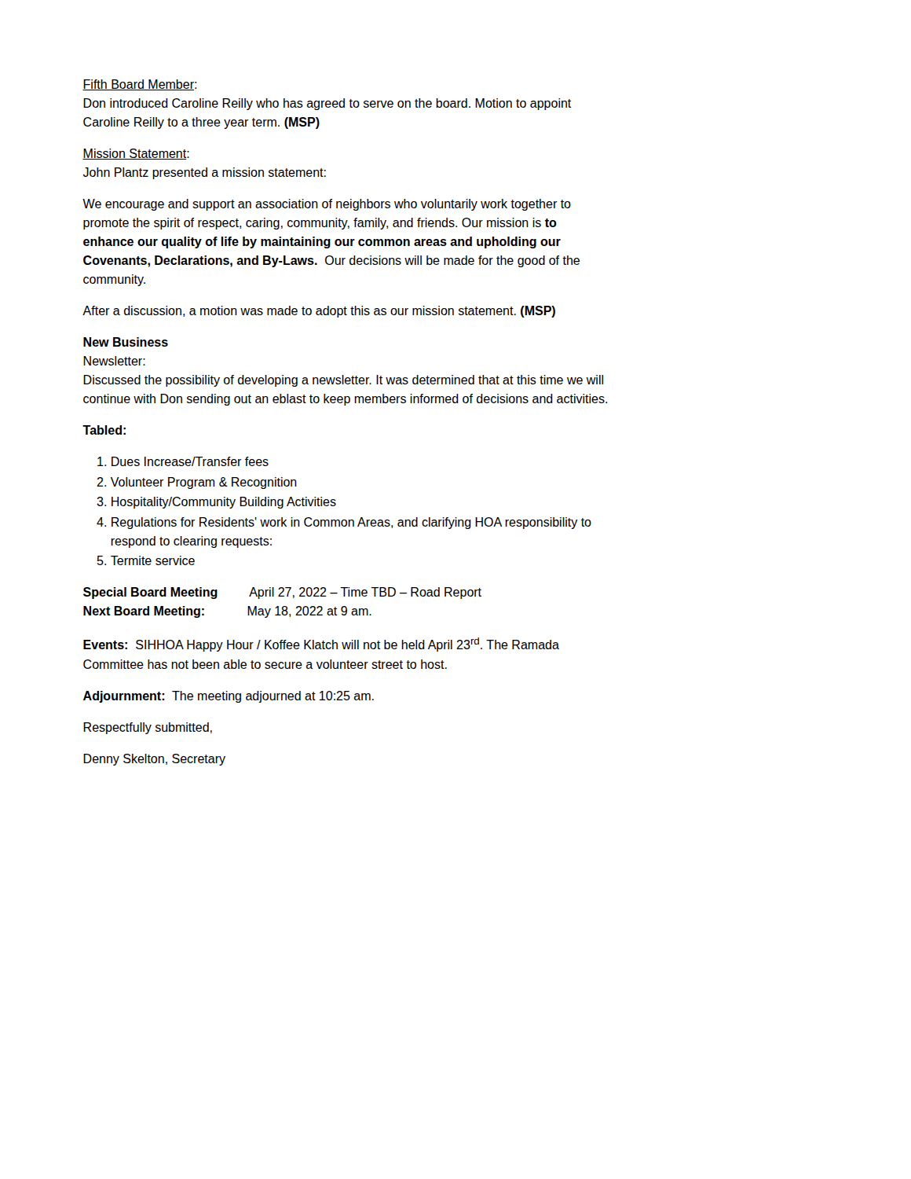Fifth Board Member:
Don introduced Caroline Reilly who has agreed to serve on the board. Motion to appoint Caroline Reilly to a three year term. (MSP)
Mission Statement:
John Plantz presented a mission statement:
We encourage and support an association of neighbors who voluntarily work together to promote the spirit of respect, caring, community, family, and friends. Our mission is to enhance our quality of life by maintaining our common areas and upholding our Covenants, Declarations, and By-Laws. Our decisions will be made for the good of the community.
After a discussion, a motion was made to adopt this as our mission statement. (MSP)
New Business
Newsletter:
Discussed the possibility of developing a newsletter. It was determined that at this time we will continue with Don sending out an eblast to keep members informed of decisions and activities.
Tabled:
Dues Increase/Transfer fees
Volunteer Program & Recognition
Hospitality/Community Building Activities
Regulations for Residents' work in Common Areas, and clarifying HOA responsibility to respond to clearing requests:
Termite service
Special Board Meeting April 27, 2022 – Time TBD – Road Report
Next Board Meeting: May 18, 2022 at 9 am.
Events: SIHHOA Happy Hour / Koffee Klatch will not be held April 23rd. The Ramada Committee has not been able to secure a volunteer street to host.
Adjournment: The meeting adjourned at 10:25 am.
Respectfully submitted,
Denny Skelton, Secretary